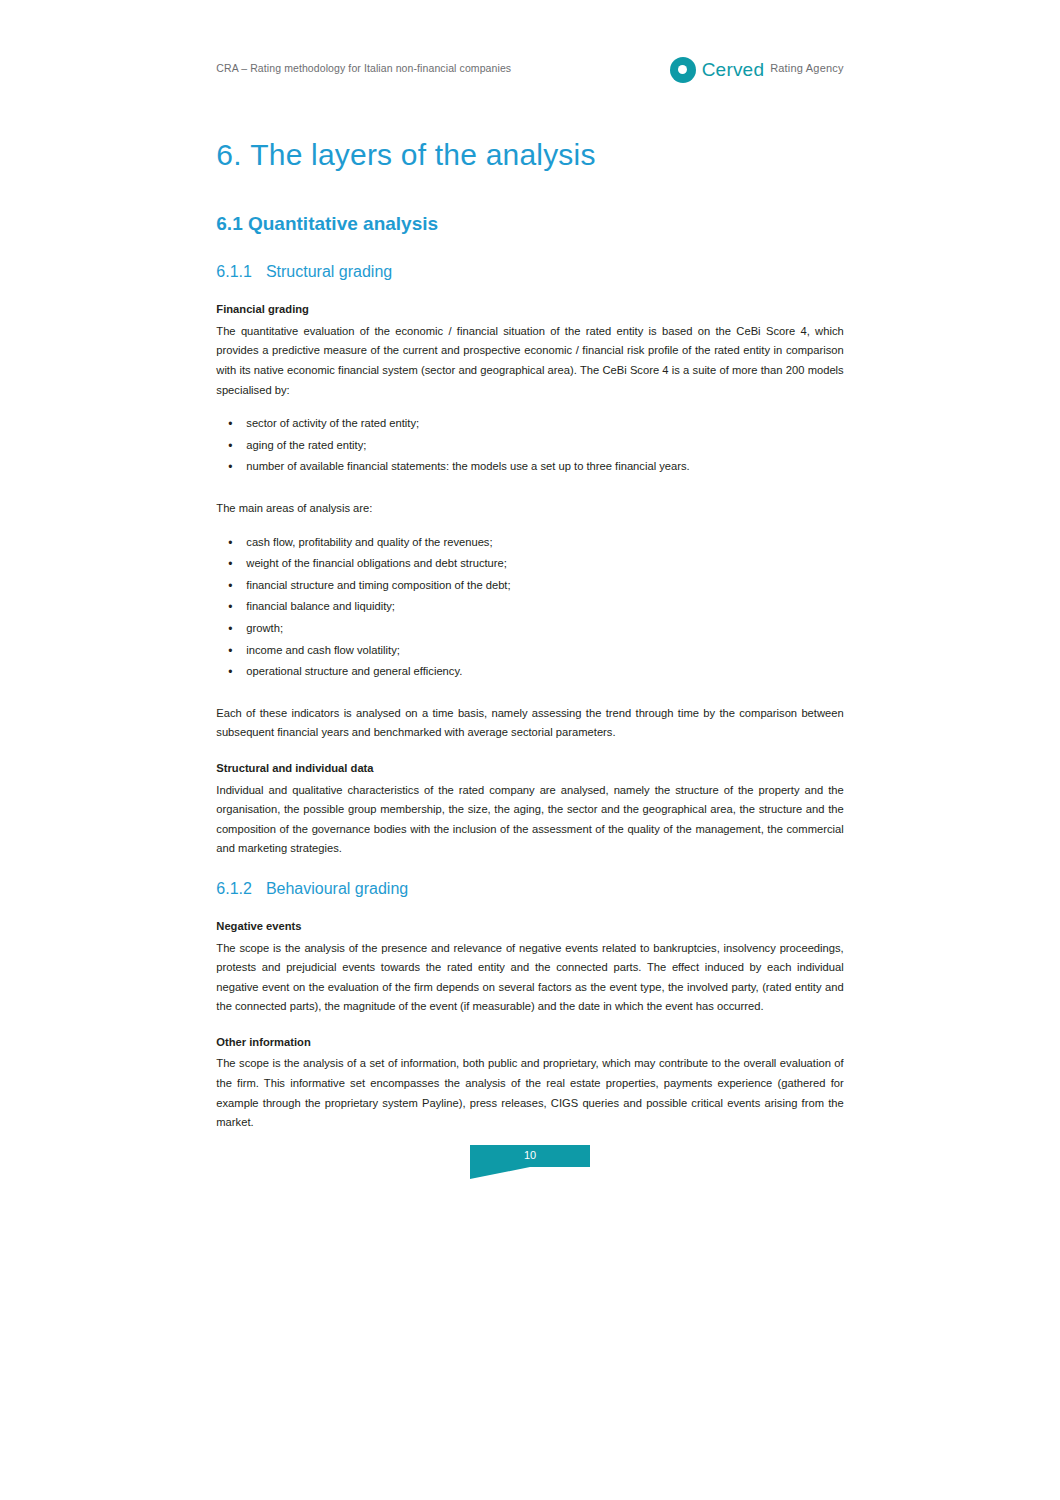CRA – Rating methodology for Italian non-financial companies
Cerved
Rating Agency
6. The layers of the analysis
6.1 Quantitative analysis
6.1.1 Structural grading
Financial grading
The quantitative evaluation of the economic / financial situation of the rated entity is based on the CeBi Score 4, which provides a predictive measure of the current and prospective economic / financial risk profile of the rated entity in comparison with its native economic financial system (sector and geographical area). The CeBi Score 4 is a suite of more than 200 models specialised by:
sector of activity of the rated entity;
aging of the rated entity;
number of available financial statements: the models use a set up to three financial years.
The main areas of analysis are:
cash flow, profitability and quality of the revenues;
weight of the financial obligations and debt structure;
financial structure and timing composition of the debt;
financial balance and liquidity;
growth;
income and cash flow volatility;
operational structure and general efficiency.
Each of these indicators is analysed on a time basis, namely assessing the trend through time by the comparison between subsequent financial years and benchmarked with average sectorial parameters.
Structural and individual data
Individual and qualitative characteristics of the rated company are analysed, namely the structure of the property and the organisation, the possible group membership, the size, the aging, the sector and the geographical area, the structure and the composition of the governance bodies with the inclusion of the assessment of the quality of the management, the commercial and marketing strategies.
6.1.2 Behavioural grading
Negative events
The scope is the analysis of the presence and relevance of negative events related to bankruptcies, insolvency proceedings, protests and prejudicial events towards the rated entity and the connected parts. The effect induced by each individual negative event on the evaluation of the firm depends on several factors as the event type, the involved party, (rated entity and the connected parts), the magnitude of the event (if measurable) and the date in which the event has occurred.
Other information
The scope is the analysis of a set of information, both public and proprietary, which may contribute to the overall evaluation of the firm. This informative set encompasses the analysis of the real estate properties, payments experience (gathered for example through the proprietary system Payline), press releases, CIGS queries and possible critical events arising from the market.
10